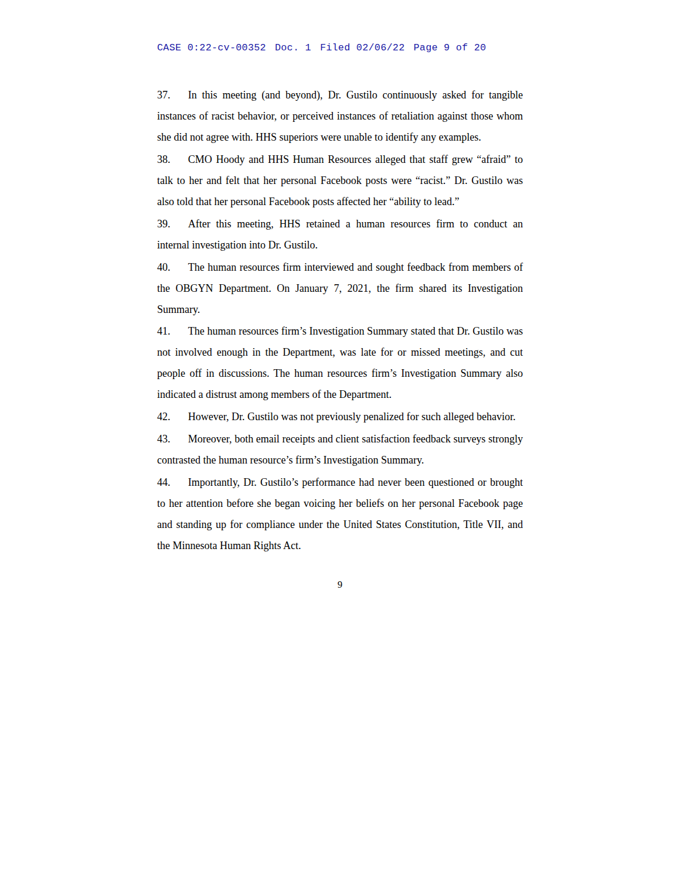CASE 0:22-cv-00352 Doc. 1 Filed 02/06/22 Page 9 of 20
37. In this meeting (and beyond), Dr. Gustilo continuously asked for tangible instances of racist behavior, or perceived instances of retaliation against those whom she did not agree with. HHS superiors were unable to identify any examples.
38. CMO Hoody and HHS Human Resources alleged that staff grew “afraid” to talk to her and felt that her personal Facebook posts were “racist.” Dr. Gustilo was also told that her personal Facebook posts affected her “ability to lead.”
39. After this meeting, HHS retained a human resources firm to conduct an internal investigation into Dr. Gustilo.
40. The human resources firm interviewed and sought feedback from members of the OBGYN Department. On January 7, 2021, the firm shared its Investigation Summary.
41. The human resources firm’s Investigation Summary stated that Dr. Gustilo was not involved enough in the Department, was late for or missed meetings, and cut people off in discussions. The human resources firm’s Investigation Summary also indicated a distrust among members of the Department.
42. However, Dr. Gustilo was not previously penalized for such alleged behavior.
43. Moreover, both email receipts and client satisfaction feedback surveys strongly contrasted the human resource’s firm’s Investigation Summary.
44. Importantly, Dr. Gustilo’s performance had never been questioned or brought to her attention before she began voicing her beliefs on her personal Facebook page and standing up for compliance under the United States Constitution, Title VII, and the Minnesota Human Rights Act.
9